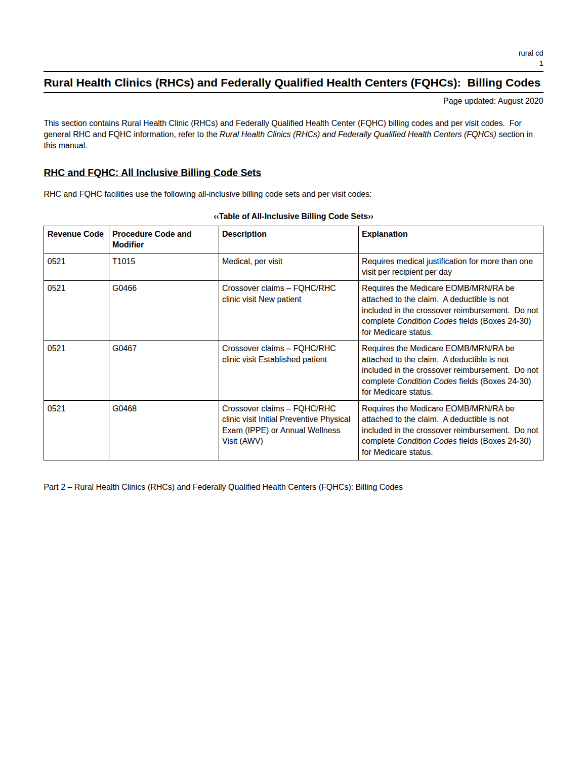rural cd 1
Rural Health Clinics (RHCs) and Federally Qualified Health Centers (FQHCs): Billing Codes
Page updated: August 2020
This section contains Rural Health Clinic (RHCs) and Federally Qualified Health Center (FQHC) billing codes and per visit codes. For general RHC and FQHC information, refer to the Rural Health Clinics (RHCs) and Federally Qualified Health Centers (FQHCs) section in this manual.
RHC and FQHC: All Inclusive Billing Code Sets
RHC and FQHC facilities use the following all-inclusive billing code sets and per visit codes:
‹‹Table of All-Inclusive Billing Code Sets››
| Revenue Code | Procedure Code and Modifier | Description | Explanation |
| --- | --- | --- | --- |
| 0521 | T1015 | Medical, per visit | Requires medical justification for more than one visit per recipient per day |
| 0521 | G0466 | Crossover claims – FQHC/RHC clinic visit New patient | Requires the Medicare EOMB/MRN/RA be attached to the claim. A deductible is not included in the crossover reimbursement. Do not complete Condition Codes fields (Boxes 24-30) for Medicare status. |
| 0521 | G0467 | Crossover claims – FQHC/RHC clinic visit Established patient | Requires the Medicare EOMB/MRN/RA be attached to the claim. A deductible is not included in the crossover reimbursement. Do not complete Condition Codes fields (Boxes 24-30) for Medicare status. |
| 0521 | G0468 | Crossover claims – FQHC/RHC clinic visit Initial Preventive Physical Exam (IPPE) or Annual Wellness Visit (AWV) | Requires the Medicare EOMB/MRN/RA be attached to the claim. A deductible is not included in the crossover reimbursement. Do not complete Condition Codes fields (Boxes 24-30) for Medicare status. |
Part 2 – Rural Health Clinics (RHCs) and Federally Qualified Health Centers (FQHCs): Billing Codes